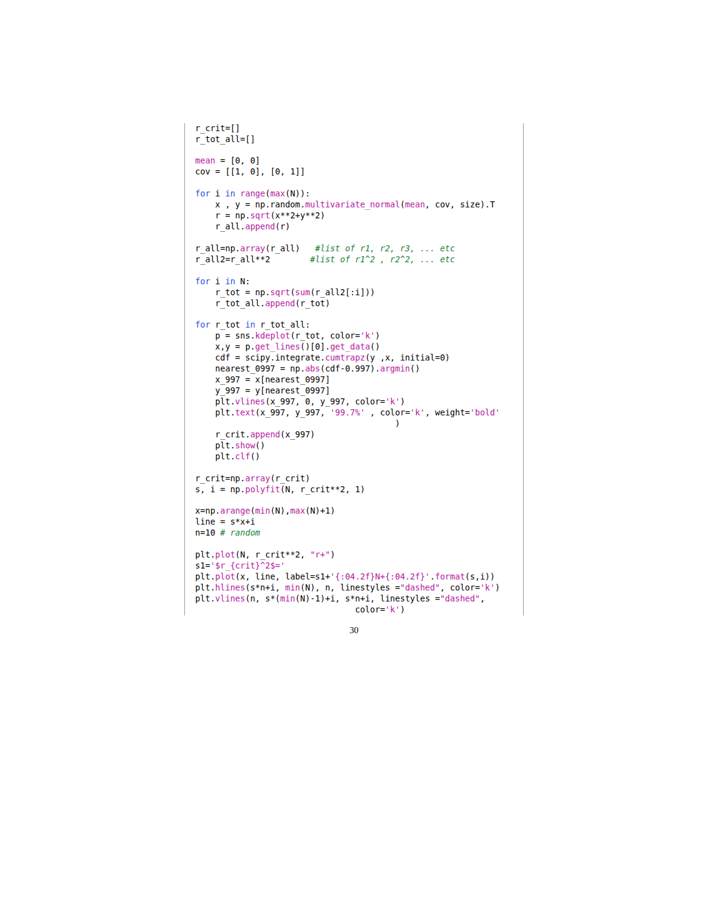r_crit=[]
r_tot_all=[]

mean = [0, 0]
cov = [[1, 0], [0, 1]]

for i in range(max(N)):
    x , y = np.random.multivariate_normal(mean, cov, size).T
    r = np.sqrt(x**2+y**2)
    r_all.append(r)

r_all=np.array(r_all)   #list of r1, r2, r3, ... etc
r_all2=r_all**2        #list of r1^2 , r2^2, ... etc

for i in N:
    r_tot = np.sqrt(sum(r_all2[:i]))
    r_tot_all.append(r_tot)

for r_tot in r_tot_all:
    p = sns.kdeplot(r_tot, color='k')
    x,y = p.get_lines()[0].get_data()
    cdf = scipy.integrate.cumtrapz(y ,x, initial=0)
    nearest_0997 = np.abs(cdf-0.997).argmin()
    x_997 = x[nearest_0997]
    y_997 = y[nearest_0997]
    plt.vlines(x_997, 0, y_997, color='k')
    plt.text(x_997, y_997, '99.7%' , color='k', weight='bold'
                                        )
    r_crit.append(x_997)
    plt.show()
    plt.clf()

r_crit=np.array(r_crit)
s, i = np.polyfit(N, r_crit**2, 1)

x=np.arange(min(N),max(N)+1)
line = s*x+i
n=10 # random

plt.plot(N, r_crit**2, "r+")
s1='$r_{crit}^2$='
plt.plot(x, line, label=s1+'{:04.2f}N+{:04.2f}'.format(s,i))
plt.hlines(s*n+i, min(N), n, linestyles ="dashed", color='k')
plt.vlines(n, s*(min(N)-1)+i, s*n+i, linestyles ="dashed",
                                color='k')
30